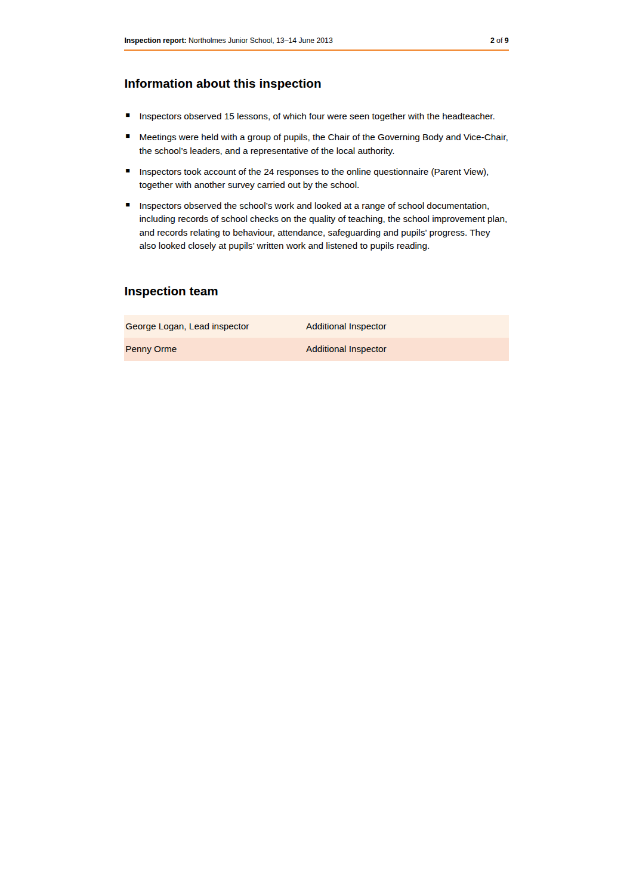Inspection report: Northolmes Junior School, 13–14 June 2013
2 of 9
Information about this inspection
Inspectors observed 15 lessons, of which four were seen together with the headteacher.
Meetings were held with a group of pupils, the Chair of the Governing Body and Vice-Chair, the school’s leaders, and a representative of the local authority.
Inspectors took account of the 24 responses to the online questionnaire (Parent View), together with another survey carried out by the school.
Inspectors observed the school’s work and looked at a range of school documentation, including records of school checks on the quality of teaching, the school improvement plan, and records relating to behaviour, attendance, safeguarding and pupils’ progress. They also looked closely at pupils’ written work and listened to pupils reading.
Inspection team
| George Logan, Lead inspector | Additional Inspector |
| Penny Orme | Additional Inspector |